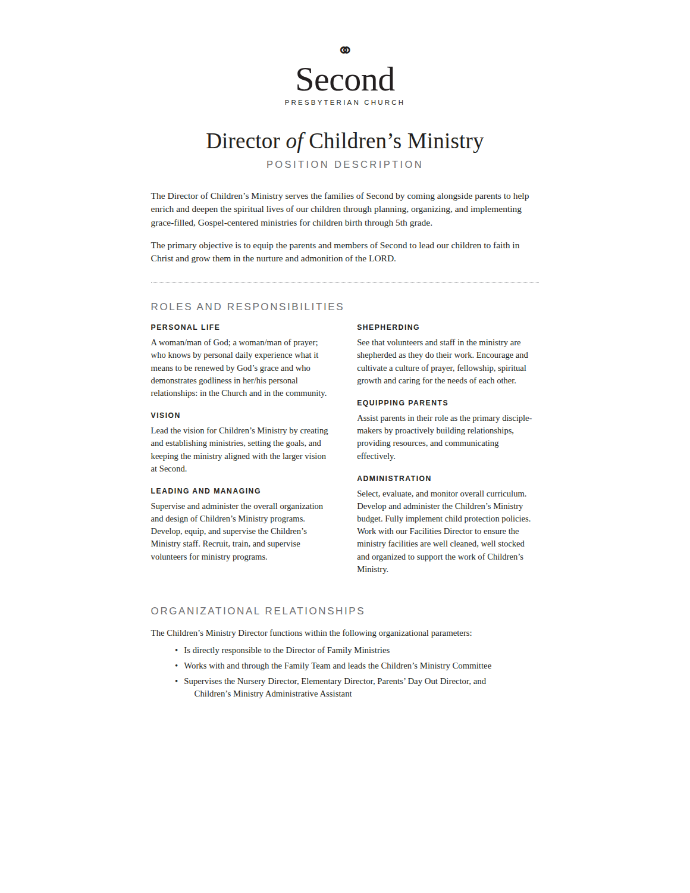⚭
Second
PRESBYTERIAN CHURCH
Director of Children’s Ministry
POSITION DESCRIPTION
The Director of Children’s Ministry serves the families of Second by coming alongside parents to help enrich and deepen the spiritual lives of our children through planning, organizing, and implementing grace-filled, Gospel-centered ministries for children birth through 5th grade.
The primary objective is to equip the parents and members of Second to lead our children to faith in Christ and grow them in the nurture and admonition of the LORD.
ROLES AND RESPONSIBILITIES
PERSONAL LIFE
A woman/man of God; a woman/man of prayer; who knows by personal daily experience what it means to be renewed by God’s grace and who demonstrates godliness in her/his personal relationships: in the Church and in the community.
VISION
Lead the vision for Children’s Ministry by creating and establishing ministries, setting the goals, and keeping the ministry aligned with the larger vision at Second.
LEADING AND MANAGING
Supervise and administer the overall organization and design of Children’s Ministry programs. Develop, equip, and supervise the Children’s Ministry staff. Recruit, train, and supervise volunteers for ministry programs.
SHEPHERDING
See that volunteers and staff in the ministry are shepherded as they do their work. Encourage and cultivate a culture of prayer, fellowship, spiritual growth and caring for the needs of each other.
EQUIPPING PARENTS
Assist parents in their role as the primary disciple-makers by proactively building relationships, providing resources, and communicating effectively.
ADMINISTRATION
Select, evaluate, and monitor overall curriculum. Develop and administer the Children’s Ministry budget. Fully implement child protection policies. Work with our Facilities Director to ensure the ministry facilities are well cleaned, well stocked and organized to support the work of Children’s Ministry.
ORGANIZATIONAL RELATIONSHIPS
The Children’s Ministry Director functions within the following organizational parameters:
Is directly responsible to the Director of Family Ministries
Works with and through the Family Team and leads the Children’s Ministry Committee
Supervises the Nursery Director, Elementary Director, Parents’ Day Out Director, and Children’s Ministry Administrative Assistant